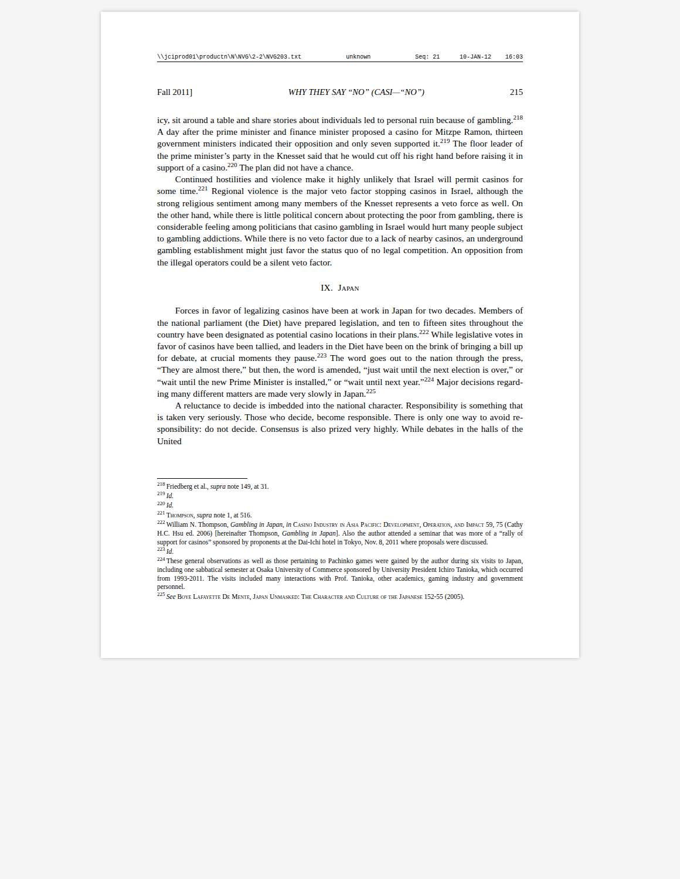\\jciprod01\productn\N\NVG\2-2\NVG203.txt unknown Seq: 21 10-JAN-12 16:03
Fall 2011] WHY THEY SAY “NO” (CASI—“NO”) 215
icy, sit around a table and share stories about individuals led to personal ruin because of gambling.218 A day after the prime minister and finance minister proposed a casino for Mitzpe Ramon, thirteen government ministers indicated their opposition and only seven supported it.219 The floor leader of the prime minister’s party in the Knesset said that he would cut off his right hand before raising it in support of a casino.220 The plan did not have a chance.
Continued hostilities and violence make it highly unlikely that Israel will permit casinos for some time.221 Regional violence is the major veto factor stopping casinos in Israel, although the strong religious sentiment among many members of the Knesset represents a veto force as well. On the other hand, while there is little political concern about protecting the poor from gambling, there is considerable feeling among politicians that casino gambling in Israel would hurt many people subject to gambling addictions. While there is no veto factor due to a lack of nearby casinos, an underground gambling establishment might just favor the status quo of no legal competition. An opposition from the illegal operators could be a silent veto factor.
IX. Japan
Forces in favor of legalizing casinos have been at work in Japan for two decades. Members of the national parliament (the Diet) have prepared legislation, and ten to fifteen sites throughout the country have been designated as potential casino locations in their plans.222 While legislative votes in favor of casinos have been tallied, and leaders in the Diet have been on the brink of bringing a bill up for debate, at crucial moments they pause.223 The word goes out to the nation through the press, “They are almost there,” but then, the word is amended, “just wait until the next election is over,” or “wait until the new Prime Minister is installed,” or “wait until next year.”224 Major decisions regarding many different matters are made very slowly in Japan.225
A reluctance to decide is imbedded into the national character. Responsibility is something that is taken very seriously. Those who decide, become responsible. There is only one way to avoid responsibility: do not decide. Consensus is also prized very highly. While debates in the halls of the United
218 Friedberg et al., supra note 149, at 31.
219 Id.
220 Id.
221 Thompson, supra note 1, at 516.
222 William N. Thompson, Gambling in Japan, in Casino Industry in Asia Pacific: Development, Operation, and Impact 59, 75 (Cathy H.C. Hsu ed. 2006) [hereinafter Thompson, Gambling in Japan]. Also the author attended a seminar that was more of a “rally of support for casinos” sponsored by proponents at the Dai-Ichi hotel in Tokyo, Nov. 8, 2011 where proposals were discussed.
223 Id.
224 These general observations as well as those pertaining to Pachinko games were gained by the author during six visits to Japan, including one sabbatical semester at Osaka University of Commerce sponsored by University President Ichiro Tanioka, which occurred from 1993-2011. The visits included many interactions with Prof. Tanioka, other academics, gaming industry and government personnel.
225 See Boye Lafayette De Mente, Japan Unmasked: The Character and Culture of the Japanese 152-55 (2005).